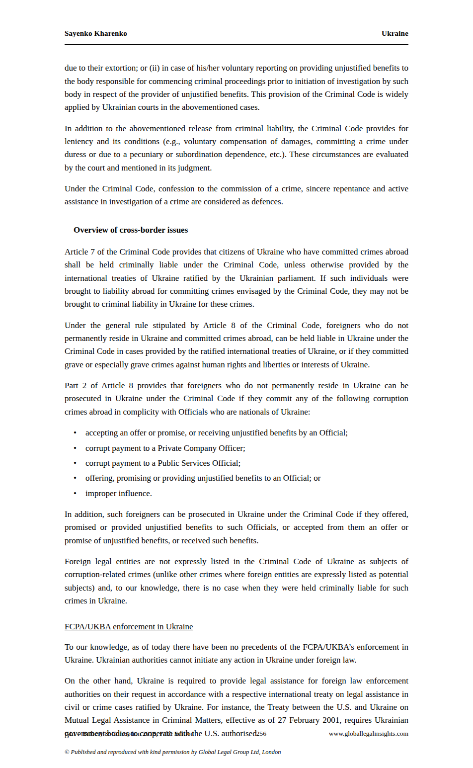Sayenko Kharenko
Ukraine
due to their extortion; or (ii) in case of his/her voluntary reporting on providing unjustified benefits to the body responsible for commencing criminal proceedings prior to initiation of investigation by such body in respect of the provider of unjustified benefits. This provision of the Criminal Code is widely applied by Ukrainian courts in the abovementioned cases.
In addition to the abovementioned release from criminal liability, the Criminal Code provides for leniency and its conditions (e.g., voluntary compensation of damages, committing a crime under duress or due to a pecuniary or subordination dependence, etc.). These circumstances are evaluated by the court and mentioned in its judgment.
Under the Criminal Code, confession to the commission of a crime, sincere repentance and active assistance in investigation of a crime are considered as defences.
Overview of cross-border issues
Article 7 of the Criminal Code provides that citizens of Ukraine who have committed crimes abroad shall be held criminally liable under the Criminal Code, unless otherwise provided by the international treaties of Ukraine ratified by the Ukrainian parliament. If such individuals were brought to liability abroad for committing crimes envisaged by the Criminal Code, they may not be brought to criminal liability in Ukraine for these crimes.
Under the general rule stipulated by Article 8 of the Criminal Code, foreigners who do not permanently reside in Ukraine and committed crimes abroad, can be held liable in Ukraine under the Criminal Code in cases provided by the ratified international treaties of Ukraine, or if they committed grave or especially grave crimes against human rights and liberties or interests of Ukraine.
Part 2 of Article 8 provides that foreigners who do not permanently reside in Ukraine can be prosecuted in Ukraine under the Criminal Code if they commit any of the following corruption crimes abroad in complicity with Officials who are nationals of Ukraine:
accepting an offer or promise, or receiving unjustified benefits by an Official;
corrupt payment to a Private Company Officer;
corrupt payment to a Public Services Official;
offering, promising or providing unjustified benefits to an Official; or
improper influence.
In addition, such foreigners can be prosecuted in Ukraine under the Criminal Code if they offered, promised or provided unjustified benefits to such Officials, or accepted from them an offer or promise of unjustified benefits, or received such benefits.
Foreign legal entities are not expressly listed in the Criminal Code of Ukraine as subjects of corruption-related crimes (unlike other crimes where foreign entities are expressly listed as potential subjects) and, to our knowledge, there is no case when they were held criminally liable for such crimes in Ukraine.
FCPA/UKBA enforcement in Ukraine
To our knowledge, as of today there have been no precedents of the FCPA/UKBA’s enforcement in Ukraine. Ukrainian authorities cannot initiate any action in Ukraine under foreign law.
On the other hand, Ukraine is required to provide legal assistance for foreign law enforcement authorities on their request in accordance with a respective international treaty on legal assistance in civil or crime cases ratified by Ukraine. For instance, the Treaty between the U.S. and Ukraine on Mutual Legal Assistance in Criminal Matters, effective as of 27 February 2001, requires Ukrainian government bodies to cooperate with the U.S. authorised
GLI – Bribery & Corruption 2018, Fifth Edition
256
www.globallegalinsights.com
© Published and reproduced with kind permission by Global Legal Group Ltd, London